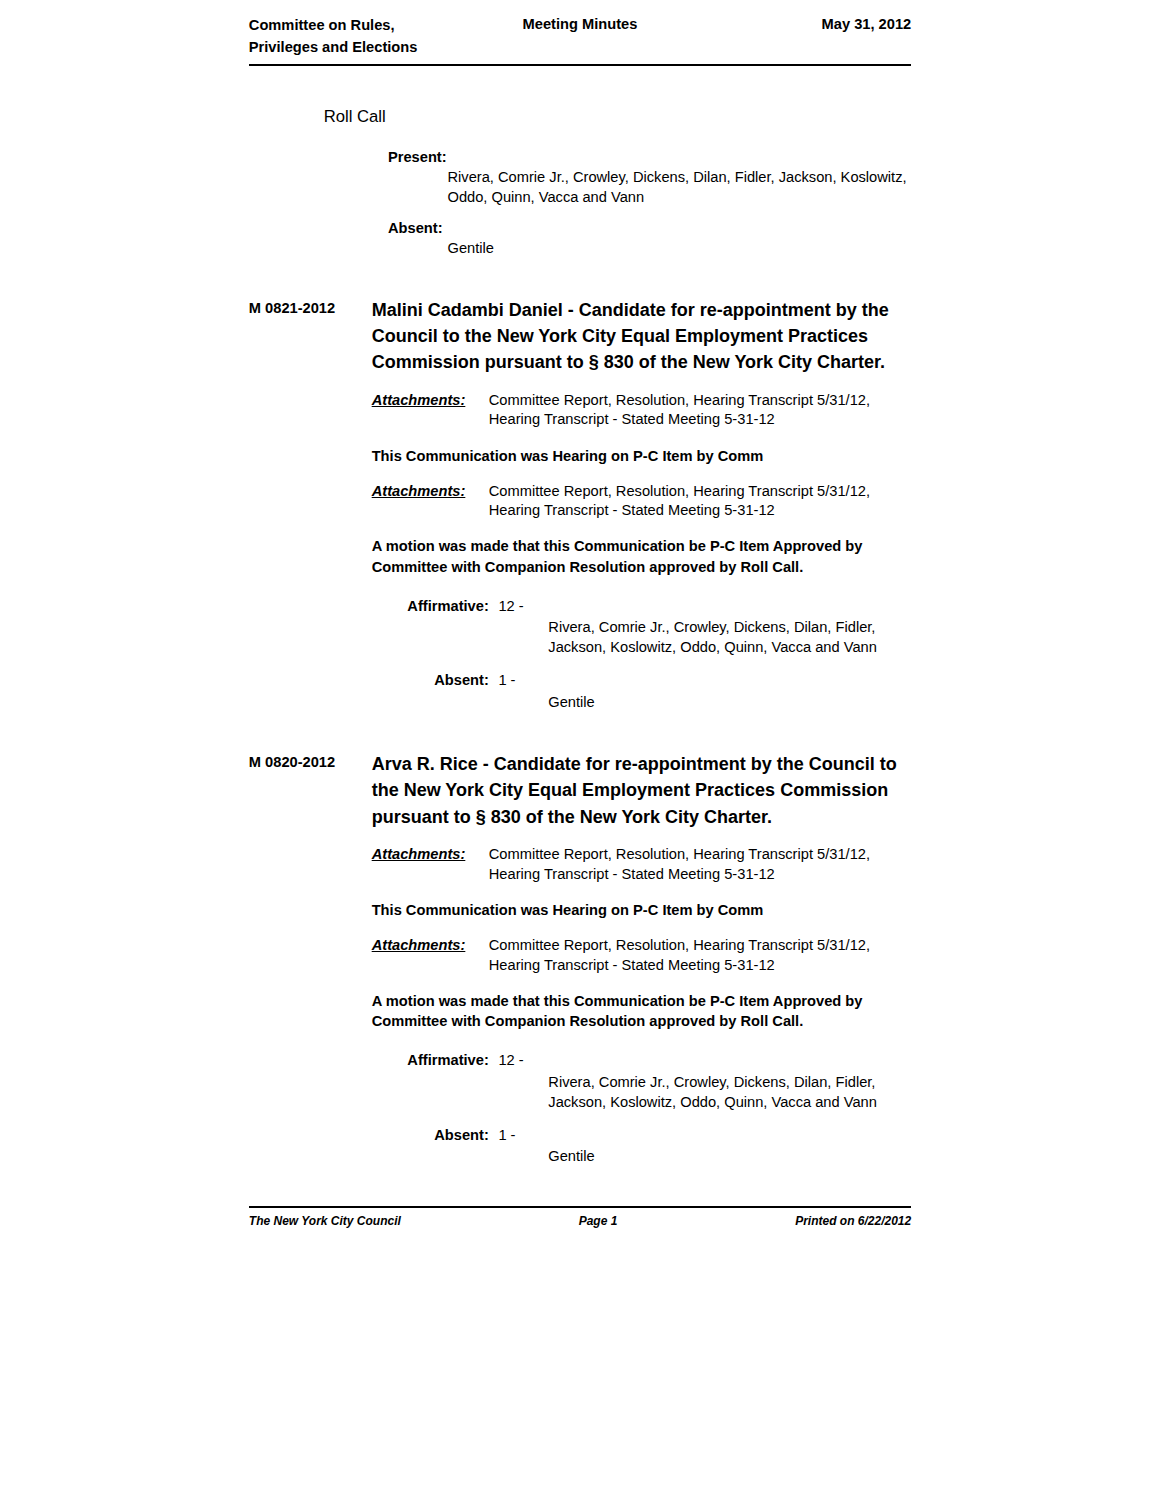Committee on Rules, Privileges and Elections
Meeting Minutes
May 31, 2012
Roll Call
Present:
Rivera, Comrie Jr., Crowley, Dickens, Dilan, Fidler, Jackson, Koslowitz, Oddo, Quinn, Vacca and Vann
Absent:
Gentile
M 0821-2012
Malini Cadambi Daniel - Candidate for re-appointment by the Council to the New York City Equal Employment Practices Commission pursuant to § 830 of the New York City Charter.
Attachments:
Committee Report, Resolution, Hearing Transcript 5/31/12, Hearing Transcript - Stated Meeting 5-31-12
This Communication was Hearing on P-C Item by Comm
Attachments:
Committee Report, Resolution, Hearing Transcript 5/31/12, Hearing Transcript - Stated Meeting 5-31-12
A motion was made that this Communication be P-C Item Approved by Committee with Companion Resolution approved by Roll Call.
Affirmative:
12 -
Rivera, Comrie Jr., Crowley, Dickens, Dilan, Fidler, Jackson, Koslowitz, Oddo, Quinn, Vacca and Vann
Absent:
1 -
Gentile
M 0820-2012
Arva R. Rice - Candidate for re-appointment by the Council to the New York City Equal Employment Practices Commission pursuant to § 830 of the New York City Charter.
Attachments:
Committee Report, Resolution, Hearing Transcript 5/31/12, Hearing Transcript - Stated Meeting 5-31-12
This Communication was Hearing on P-C Item by Comm
Attachments:
Committee Report, Resolution, Hearing Transcript 5/31/12, Hearing Transcript - Stated Meeting 5-31-12
A motion was made that this Communication be P-C Item Approved by Committee with Companion Resolution approved by Roll Call.
Affirmative:
12 -
Rivera, Comrie Jr., Crowley, Dickens, Dilan, Fidler, Jackson, Koslowitz, Oddo, Quinn, Vacca and Vann
Absent:
1 -
Gentile
The New York City Council
Page 1
Printed on 6/22/2012